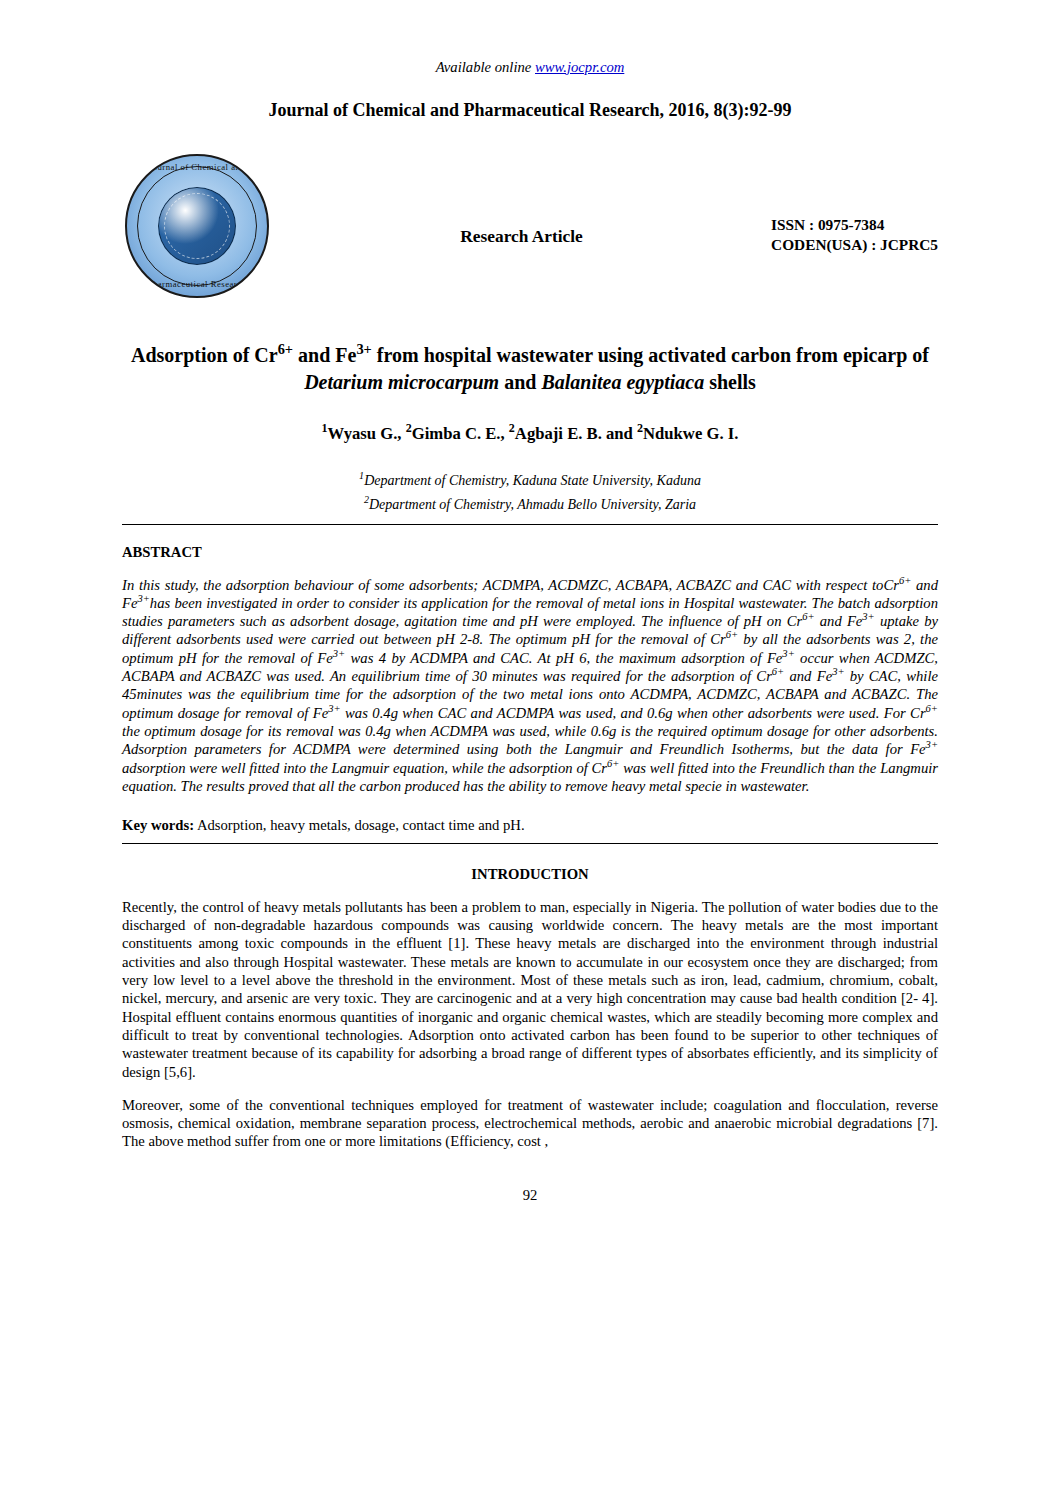Available online www.jocpr.com
Journal of Chemical and Pharmaceutical Research, 2016, 8(3):92-99
Journal of Chemical and Pharmaceutical Research
Research Article
ISSN : 0975-7384
CODEN(USA) : JCPRC5
Adsorption of Cr6+ and Fe3+ from hospital wastewater using activated carbon from epicarp of Detarium microcarpum and Balanitea egyptiaca shells
1Wyasu G., 2Gimba C. E., 2Agbaji E. B. and 2Ndukwe G. I.
1Department of Chemistry, Kaduna State University, Kaduna
2Department of Chemistry, Ahmadu Bello University, Zaria
ABSTRACT
In this study, the adsorption behaviour of some adsorbents; ACDMPA, ACDMZC, ACBAPA, ACBAZC and CAC with respect toCr6+ and Fe3+has been investigated in order to consider its application for the removal of metal ions in Hospital wastewater. The batch adsorption studies parameters such as adsorbent dosage, agitation time and pH were employed. The influence of pH on Cr6+ and Fe3+ uptake by different adsorbents used were carried out between pH 2-8. The optimum pH for the removal of Cr6+ by all the adsorbents was 2, the optimum pH for the removal of Fe3+ was 4 by ACDMPA and CAC. At pH 6, the maximum adsorption of Fe3+ occur when ACDMZC, ACBAPA and ACBAZC was used. An equilibrium time of 30 minutes was required for the adsorption of Cr6+ and Fe3+ by CAC, while 45minutes was the equilibrium time for the adsorption of the two metal ions onto ACDMPA, ACDMZC, ACBAPA and ACBAZC. The optimum dosage for removal of Fe3+ was 0.4g when CAC and ACDMPA was used, and 0.6g when other adsorbents were used. For Cr6+ the optimum dosage for its removal was 0.4g when ACDMPA was used, while 0.6g is the required optimum dosage for other adsorbents. Adsorption parameters for ACDMPA were determined using both the Langmuir and Freundlich Isotherms, but the data for Fe3+ adsorption were well fitted into the Langmuir equation, while the adsorption of Cr6+ was well fitted into the Freundlich than the Langmuir equation. The results proved that all the carbon produced has the ability to remove heavy metal specie in wastewater.
Key words: Adsorption, heavy metals, dosage, contact time and pH.
INTRODUCTION
Recently, the control of heavy metals pollutants has been a problem to man, especially in Nigeria. The pollution of water bodies due to the discharged of non-degradable hazardous compounds was causing worldwide concern. The heavy metals are the most important constituents among toxic compounds in the effluent [1]. These heavy metals are discharged into the environment through industrial activities and also through Hospital wastewater. These metals are known to accumulate in our ecosystem once they are discharged; from very low level to a level above the threshold in the environment. Most of these metals such as iron, lead, cadmium, chromium, cobalt, nickel, mercury, and arsenic are very toxic. They are carcinogenic and at a very high concentration may cause bad health condition [2- 4]. Hospital effluent contains enormous quantities of inorganic and organic chemical wastes, which are steadily becoming more complex and difficult to treat by conventional technologies. Adsorption onto activated carbon has been found to be superior to other techniques of wastewater treatment because of its capability for adsorbing a broad range of different types of absorbates efficiently, and its simplicity of design [5,6].
Moreover, some of the conventional techniques employed for treatment of wastewater include; coagulation and flocculation, reverse osmosis, chemical oxidation, membrane separation process, electrochemical methods, aerobic and anaerobic microbial degradations [7]. The above method suffer from one or more limitations (Efficiency, cost ,
92